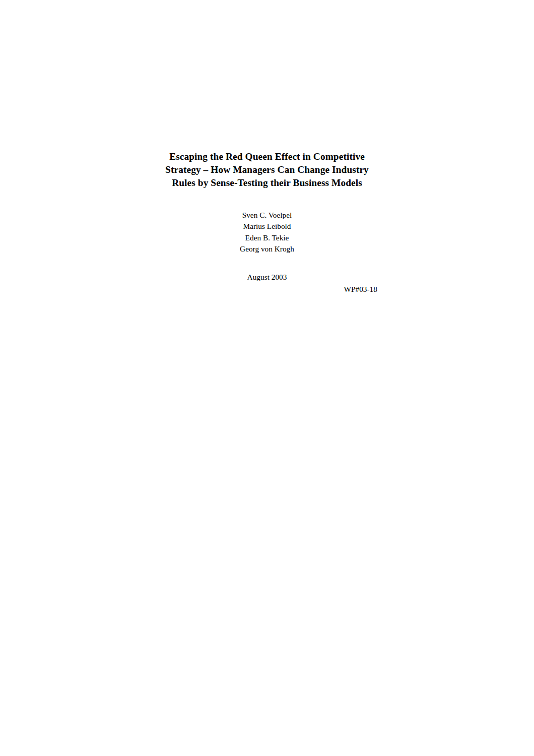Escaping the Red Queen Effect in Competitive Strategy – How Managers Can Change Industry Rules by Sense-Testing their Business Models
Sven C. Voelpel
Marius Leibold
Eden B. Tekie
Georg von Krogh
August 2003
WP#03-18